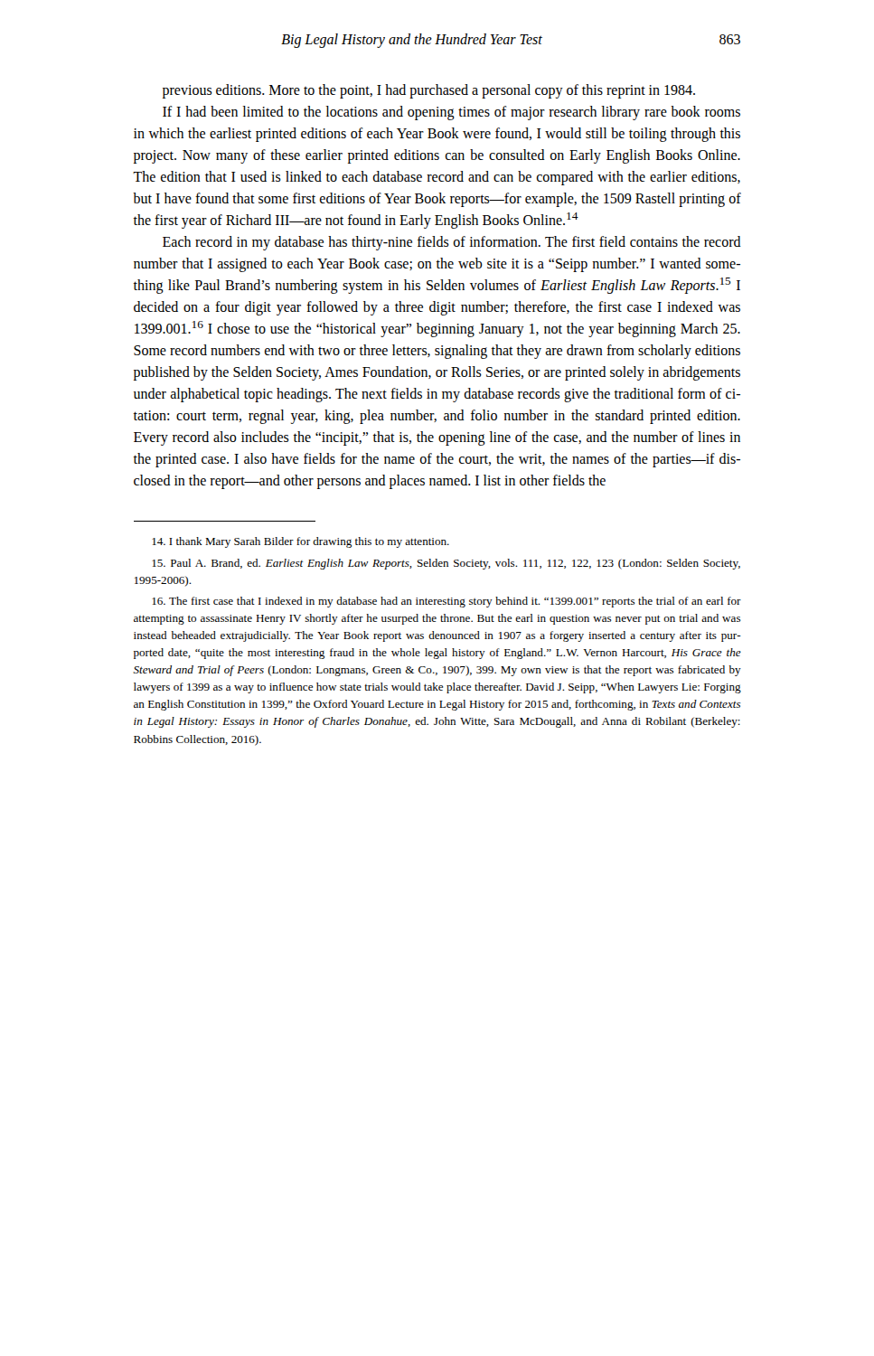Big Legal History and the Hundred Year Test 863
previous editions. More to the point, I had purchased a personal copy of this reprint in 1984.
If I had been limited to the locations and opening times of major research library rare book rooms in which the earliest printed editions of each Year Book were found, I would still be toiling through this project. Now many of these earlier printed editions can be consulted on Early English Books Online. The edition that I used is linked to each database record and can be compared with the earlier editions, but I have found that some first editions of Year Book reports—for example, the 1509 Rastell printing of the first year of Richard III—are not found in Early English Books Online.14
Each record in my database has thirty-nine fields of information. The first field contains the record number that I assigned to each Year Book case; on the web site it is a “Seipp number.” I wanted something like Paul Brand’s numbering system in his Selden volumes of Earliest English Law Reports.15 I decided on a four digit year followed by a three digit number; therefore, the first case I indexed was 1399.001.16 I chose to use the “historical year” beginning January 1, not the year beginning March 25. Some record numbers end with two or three letters, signaling that they are drawn from scholarly editions published by the Selden Society, Ames Foundation, or Rolls Series, or are printed solely in abridgements under alphabetical topic headings. The next fields in my database records give the traditional form of citation: court term, regnal year, king, plea number, and folio number in the standard printed edition. Every record also includes the “incipit,” that is, the opening line of the case, and the number of lines in the printed case. I also have fields for the name of the court, the writ, the names of the parties—if disclosed in the report—and other persons and places named. I list in other fields the
14. I thank Mary Sarah Bilder for drawing this to my attention.
15. Paul A. Brand, ed. Earliest English Law Reports, Selden Society, vols. 111, 112, 122, 123 (London: Selden Society, 1995-2006).
16. The first case that I indexed in my database had an interesting story behind it. “1399.001” reports the trial of an earl for attempting to assassinate Henry IV shortly after he usurped the throne. But the earl in question was never put on trial and was instead beheaded extrajudicially. The Year Book report was denounced in 1907 as a forgery inserted a century after its purported date, “quite the most interesting fraud in the whole legal history of England.” L.W. Vernon Harcourt, His Grace the Steward and Trial of Peers (London: Longmans, Green & Co., 1907), 399. My own view is that the report was fabricated by lawyers of 1399 as a way to influence how state trials would take place thereafter. David J. Seipp, “When Lawyers Lie: Forging an English Constitution in 1399,” the Oxford Youard Lecture in Legal History for 2015 and, forthcoming, in Texts and Contexts in Legal History: Essays in Honor of Charles Donahue, ed. John Witte, Sara McDougall, and Anna di Robilant (Berkeley: Robbins Collection, 2016).